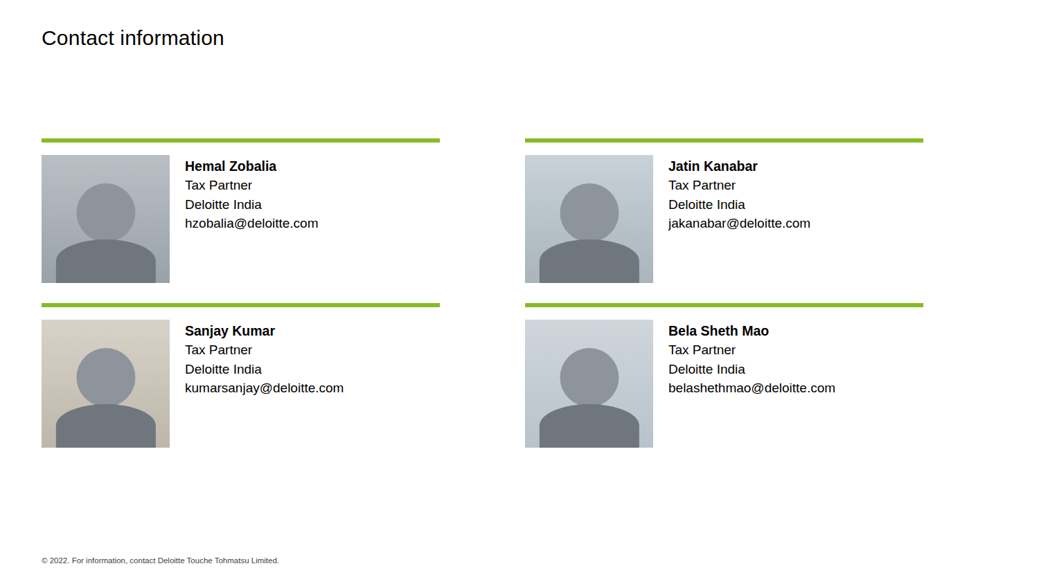Contact information
Hemal Zobalia
Tax Partner
Deloitte India
hzobalia@deloitte.com
Jatin Kanabar
Tax Partner
Deloitte India
jakanabar@deloitte.com
Sanjay Kumar
Tax Partner
Deloitte India
kumarsanjay@deloitte.com
Bela Sheth Mao
Tax Partner
Deloitte India
belashethmao@deloitte.com
© 2022. For information, contact Deloitte Touche Tohmatsu Limited.